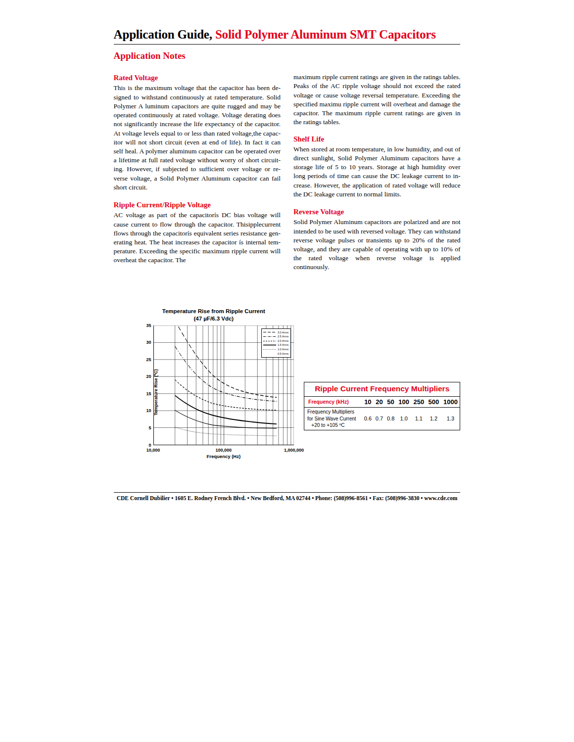Application Guide, Solid Polymer Aluminum SMT Capacitors
Application Notes
Rated Voltage
This is the maximum voltage that the capacitor has been designed to withstand continuously at rated temperature. Solid Polymer A luminum capacitors are quite rugged and may be operated continuously at rated voltage. Voltage derating does not significantly increase the life expectancy of the capacitor. At voltage levels equal to or less than rated voltage,the capacitor will not short circuit (even at end of life). In fact it can self heal. A polymer aluminum capacitor can be operated over a lifetime at full rated voltage without worry of short circuiting. However, if subjected to sufficient over voltage or reverse voltage, a Solid Polymer Aluminum capacitor can fail short circuit.
Ripple Current/Ripple Voltage
AC voltage as part of the capacitorís DC bias voltage will cause current to flow through the capacitor. Thisipplecurrent flows through the capacitorís equivalent series resistance generating heat. The heat increases the capacitor ís internal temperature. Exceeding the specific maximum ripple current will overheat the capacitor. The
maximum ripple current ratings are given in the ratings tables. Peaks of the AC ripple voltage should not exceed the rated voltage or cause voltage reversal temperature. Exceeding the specified maximu ripple current will overheat and damage the capacitor. The maximum ripple current ratings are given in the ratings tables.
Shelf Life
When stored at room temperature, in low humidity, and out of direct sunlight, Solid Polymer Aluminum capacitors have a storage life of 5 to 10 years. Storage at high humidity over long periods of time can cause the DC leakage current to increase. However, the application of rated voltage will reduce the DC leakage current to normal limits.
Reverse Voltage
Solid Polymer Aluminum capacitors are polarized and are not intended to be used with reversed voltage. They can withstand reverse voltage pulses or transients up to 20% of the rated voltage, and they are capable of operating with up to 10% of the rated voltage when reverse voltage is applied continuously.
Temperature Rise from Ripple Current
(47 µF/6.3 Vdc)
Temperature Rise (ºC)
35 30 25 20 15 10 5 0
3.0 Arms
2.5 Arms
2.0 Arms
1.5 Arms
1.0 Arms
0.5 Arms
10,000 100,000 1,000,000
Frequency (Hz)
Ripple Current Frequency Multipliers
| Frequency (kHz) | 10 | 20 | 50 | 100 | 250 | 500 | 1000 |
| --- | --- | --- | --- | --- | --- | --- | --- |
| Frequency Multipliers for Sine Wave Current +20 to +105 ºC | 0.6 | 0.7 | 0.8 | 1.0 | 1.1 | 1.2 | 1.3 |
CDE Cornell Dubilier • 1605 E. Rodney French Blvd. • New Bedford, MA 02744 • Phone: (508)996-8561 • Fax: (508)996-3830 • www.cde.com